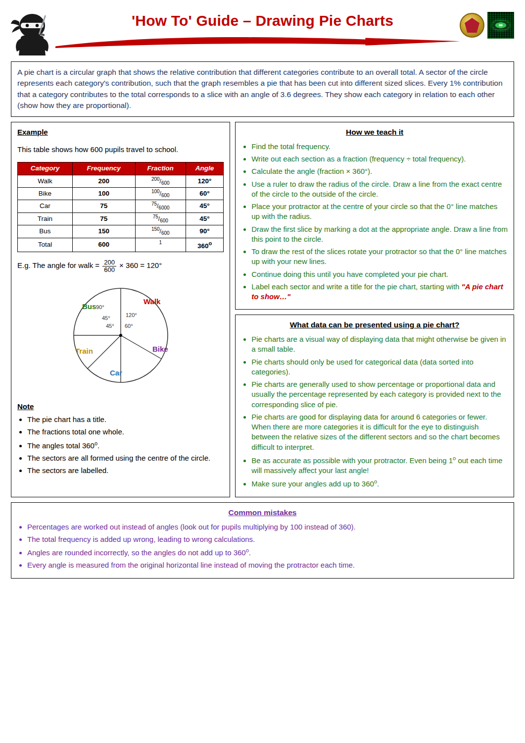'How To' Guide – Drawing Pie Charts
A pie chart is a circular graph that shows the relative contribution that different categories contribute to an overall total. A sector of the circle represents each category's contribution, such that the graph resembles a pie that has been cut into different sized slices. Every 1% contribution that a category contributes to the total corresponds to a slice with an angle of 3.6 degrees. They show each category in relation to each other (show how they are proportional).
Example
This table shows how 600 pupils travel to school.
| Category | Frequency | Fraction | Angle |
| --- | --- | --- | --- |
| Walk | 200 | 200 / 600 | 120° |
| Bike | 100 | 100 / 600 | 60° |
| Car | 75 | 75 / 6000 | 45° |
| Train | 75 | 75 / 600 | 45° |
| Bus | 150 | 150 / 600 | 90° |
| Total | 600 | 1 | 360 o |
E.g. The angle for walk = 200600 × 360 = 120°
Walk Bike Car Train Bus 120° 60° 45° 45° 90°
Note
The pie chart has a title.
The fractions total one whole.
The angles total 360o.
The sectors are all formed using the centre of the circle.
The sectors are labelled.
How we teach it
Find the total frequency.
Write out each section as a fraction (frequency ÷ total frequency).
Calculate the angle (fraction × 360°).
Use a ruler to draw the radius of the circle. Draw a line from the exact centre of the circle to the outside of the circle.
Place your protractor at the centre of your circle so that the 0° line matches up with the radius.
Draw the first slice by marking a dot at the appropriate angle. Draw a line from this point to the circle.
To draw the rest of the slices rotate your protractor so that the 0° line matches up with your new lines.
Continue doing this until you have completed your pie chart.
Label each sector and write a title for the pie chart, starting with "A pie chart to show…"
What data can be presented using a pie chart?
Pie charts are a visual way of displaying data that might otherwise be given in a small table.
Pie charts should only be used for categorical data (data sorted into categories).
Pie charts are generally used to show percentage or proportional data and usually the percentage represented by each category is provided next to the corresponding slice of pie.
Pie charts are good for displaying data for around 6 categories or fewer. When there are more categories it is difficult for the eye to distinguish between the relative sizes of the different sectors and so the chart becomes difficult to interpret.
Be as accurate as possible with your protractor. Even being 1o out each time will massively affect your last angle!
Make sure your angles add up to 360o.
Common mistakes
Percentages are worked out instead of angles (look out for pupils multiplying by 100 instead of 360).
The total frequency is added up wrong, leading to wrong calculations.
Angles are rounded incorrectly, so the angles do not add up to 360o.
Every angle is measured from the original horizontal line instead of moving the protractor each time.